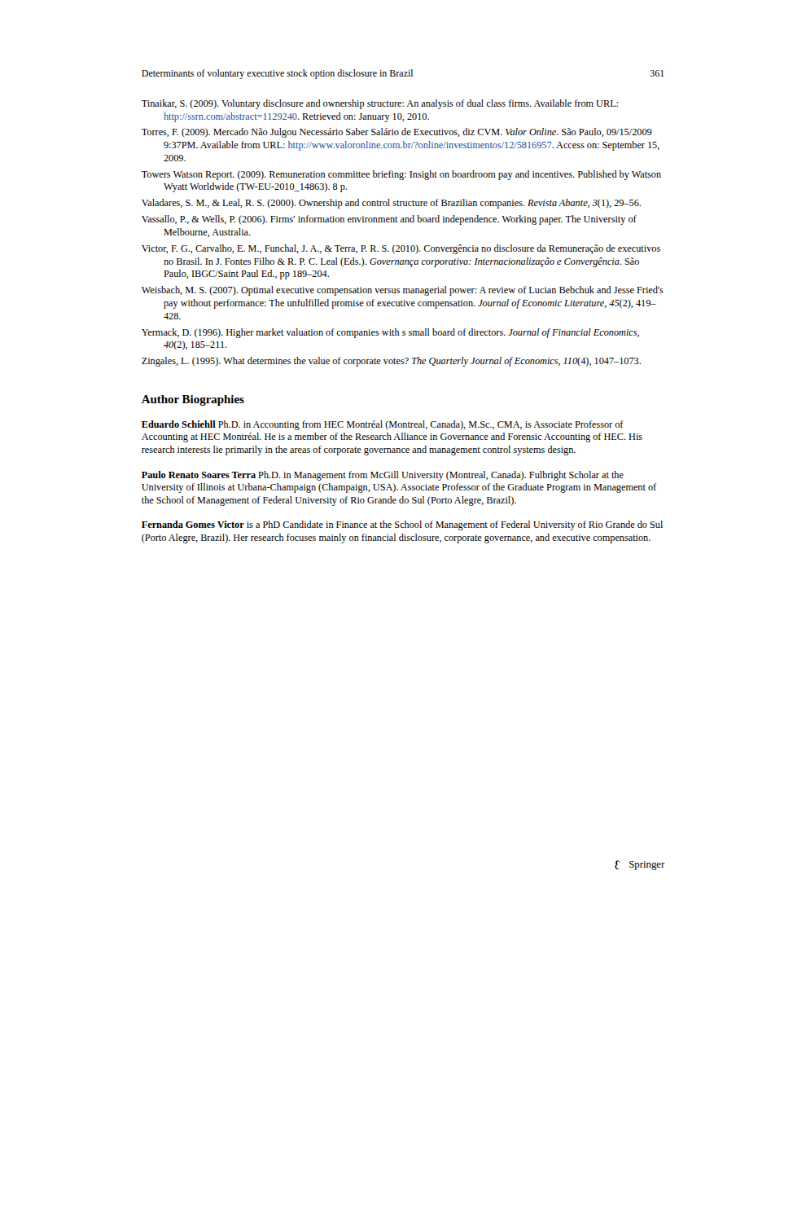Determinants of voluntary executive stock option disclosure in Brazil 361
Tinaikar, S. (2009). Voluntary disclosure and ownership structure: An analysis of dual class firms. Available from URL: http://ssrn.com/abstract=1129240. Retrieved on: January 10, 2010.
Torres, F. (2009). Mercado Não Julgou Necessário Saber Salário de Executivos, diz CVM. Valor Online. São Paulo, 09/15/2009 9:37PM. Available from URL: http://www.valoronline.com.br/?online/investimentos/12/5816957. Access on: September 15, 2009.
Towers Watson Report. (2009). Remuneration committee briefing: Insight on boardroom pay and incentives. Published by Watson Wyatt Worldwide (TW-EU-2010_14863). 8 p.
Valadares, S. M., & Leal, R. S. (2000). Ownership and control structure of Brazilian companies. Revista Abante, 3(1), 29–56.
Vassallo, P., & Wells, P. (2006). Firms' information environment and board independence. Working paper. The University of Melbourne, Australia.
Victor, F. G., Carvalho, E. M., Funchal, J. A., & Terra, P. R. S. (2010). Convergência no disclosure da Remuneração de executivos no Brasil. In J. Fontes Filho & R. P. C. Leal (Eds.). Governança corporativa: Internacionalização e Convergência. São Paulo, IBGC/Saint Paul Ed., pp 189–204.
Weisbach, M. S. (2007). Optimal executive compensation versus managerial power: A review of Lucian Bebchuk and Jesse Fried's pay without performance: The unfulfilled promise of executive compensation. Journal of Economic Literature, 45(2), 419–428.
Yermack, D. (1996). Higher market valuation of companies with s small board of directors. Journal of Financial Economics, 40(2), 185–211.
Zingales, L. (1995). What determines the value of corporate votes? The Quarterly Journal of Economics, 110(4), 1047–1073.
Author Biographies
Eduardo Schiehll Ph.D. in Accounting from HEC Montréal (Montreal, Canada), M.Sc., CMA, is Associate Professor of Accounting at HEC Montréal. He is a member of the Research Alliance in Governance and Forensic Accounting of HEC. His research interests lie primarily in the areas of corporate governance and management control systems design.
Paulo Renato Soares Terra Ph.D. in Management from McGill University (Montreal, Canada). Fulbright Scholar at the University of Illinois at Urbana-Champaign (Champaign, USA). Associate Professor of the Graduate Program in Management of the School of Management of Federal University of Rio Grande do Sul (Porto Alegre, Brazil).
Fernanda Gomes Victor is a PhD Candidate in Finance at the School of Management of Federal University of Rio Grande do Sul (Porto Alegre, Brazil). Her research focuses mainly on financial disclosure, corporate governance, and executive compensation.
Springer